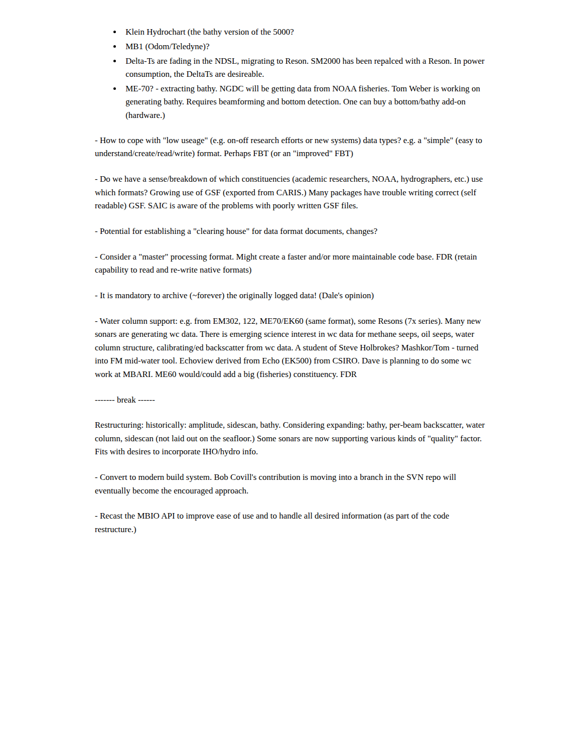Klein Hydrochart (the bathy version of the 5000?
MB1 (Odom/Teledyne)?
Delta-Ts are fading in the NDSL, migrating to Reson. SM2000 has been repalced with a Reson. In power consumption, the DeltaTs are desireable.
ME-70? - extracting bathy. NGDC will be getting data from NOAA fisheries. Tom Weber is working on generating bathy. Requires beamforming and bottom detection. One can buy a bottom/bathy add-on (hardware.)
- How to cope with "low useage" (e.g. on-off research efforts or new systems) data types? e.g. a "simple" (easy to understand/create/read/write) format. Perhaps FBT (or an "improved" FBT)
- Do we have a sense/breakdown of which constituencies (academic researchers, NOAA, hydrographers, etc.) use which formats? Growing use of GSF (exported from CARIS.) Many packages have trouble writing correct (self readable) GSF. SAIC is aware of the problems with poorly written GSF files.
- Potential for establishing a "clearing house" for data format documents, changes?
- Consider a "master" processing format. Might create a faster and/or more maintainable code base. FDR (retain capability to read and re-write native formats)
- It is mandatory to archive (~forever) the originally logged data! (Dale's opinion)
- Water column support: e.g. from EM302, 122, ME70/EK60 (same format), some Resons (7x series). Many new sonars are generating wc data. There is emerging science interest in wc data for methane seeps, oil seeps, water column structure, calibrating/ed backscatter from wc data. A student of Steve Holbrokes? Mashkor/Tom - turned into FM mid-water tool. Echoview derived from Echo (EK500) from CSIRO. Dave is planning to do some wc work at MBARI. ME60 would/could add a big (fisheries) constituency. FDR
------- break ------
Restructuring: historically: amplitude, sidescan, bathy. Considering expanding: bathy, per-beam backscatter, water column, sidescan (not laid out on the seafloor.) Some sonars are now supporting various kinds of "quality" factor. Fits with desires to incorporate IHO/hydro info.
- Convert to modern build system. Bob Covill's contribution is moving into a branch in the SVN repo will eventually become the encouraged approach.
- Recast the MBIO API to improve ease of use and to handle all desired information (as part of the code restructure.)